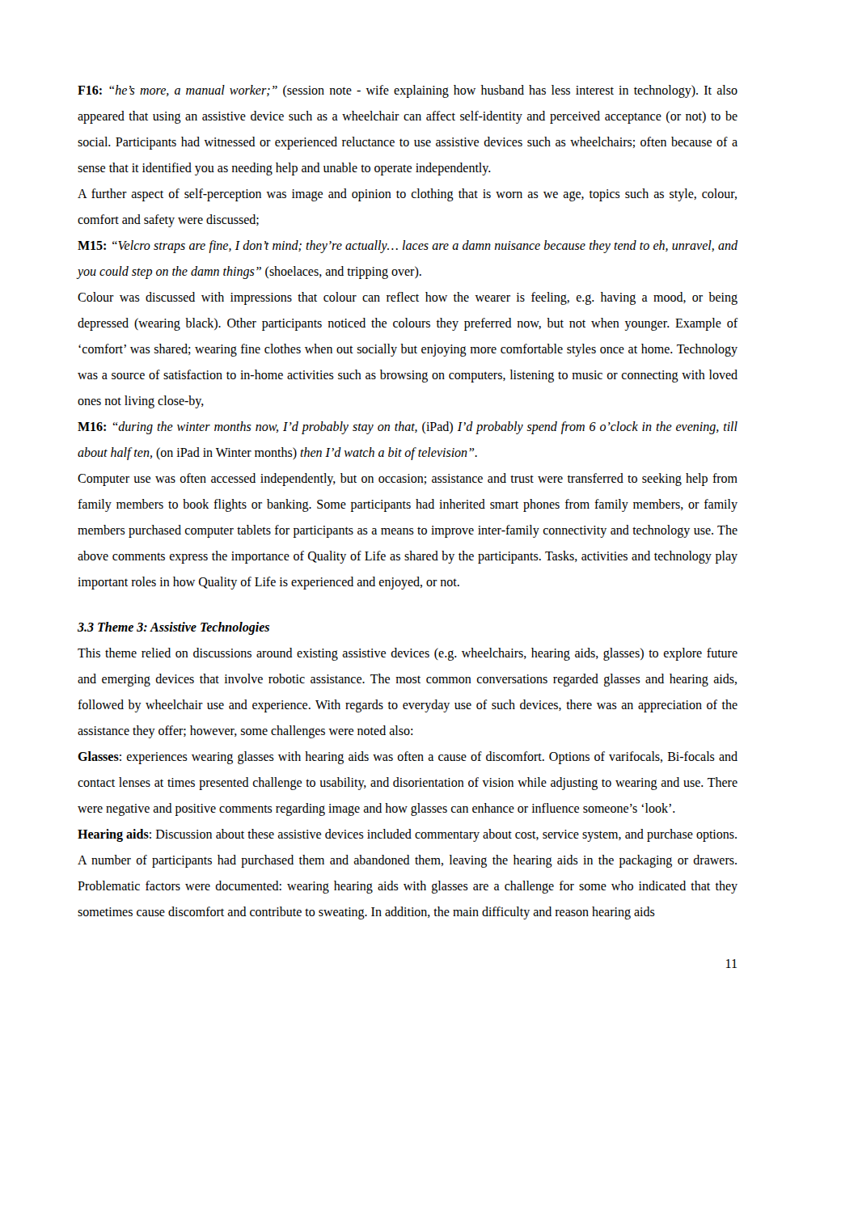F16: “he’s more, a manual worker;” (session note - wife explaining how husband has less interest in technology). It also appeared that using an assistive device such as a wheelchair can affect self-identity and perceived acceptance (or not) to be social. Participants had witnessed or experienced reluctance to use assistive devices such as wheelchairs; often because of a sense that it identified you as needing help and unable to operate independently.
A further aspect of self-perception was image and opinion to clothing that is worn as we age, topics such as style, colour, comfort and safety were discussed;
M15: “Velcro straps are fine, I don’t mind; they’re actually… laces are a damn nuisance because they tend to eh, unravel, and you could step on the damn things” (shoelaces, and tripping over).
Colour was discussed with impressions that colour can reflect how the wearer is feeling, e.g. having a mood, or being depressed (wearing black). Other participants noticed the colours they preferred now, but not when younger. Example of ‘comfort’ was shared; wearing fine clothes when out socially but enjoying more comfortable styles once at home. Technology was a source of satisfaction to in-home activities such as browsing on computers, listening to music or connecting with loved ones not living close-by,
M16: “during the winter months now, I’d probably stay on that, (iPad) I’d probably spend from 6 o’clock in the evening, till about half ten, (on iPad in Winter months) then I’d watch a bit of television”.
Computer use was often accessed independently, but on occasion; assistance and trust were transferred to seeking help from family members to book flights or banking. Some participants had inherited smart phones from family members, or family members purchased computer tablets for participants as a means to improve inter-family connectivity and technology use. The above comments express the importance of Quality of Life as shared by the participants. Tasks, activities and technology play important roles in how Quality of Life is experienced and enjoyed, or not.
3.3 Theme 3: Assistive Technologies
This theme relied on discussions around existing assistive devices (e.g. wheelchairs, hearing aids, glasses) to explore future and emerging devices that involve robotic assistance. The most common conversations regarded glasses and hearing aids, followed by wheelchair use and experience. With regards to everyday use of such devices, there was an appreciation of the assistance they offer; however, some challenges were noted also:
Glasses: experiences wearing glasses with hearing aids was often a cause of discomfort. Options of varifocals, Bi-focals and contact lenses at times presented challenge to usability, and disorientation of vision while adjusting to wearing and use. There were negative and positive comments regarding image and how glasses can enhance or influence someone’s ‘look’.
Hearing aids: Discussion about these assistive devices included commentary about cost, service system, and purchase options. A number of participants had purchased them and abandoned them, leaving the hearing aids in the packaging or drawers. Problematic factors were documented: wearing hearing aids with glasses are a challenge for some who indicated that they sometimes cause discomfort and contribute to sweating. In addition, the main difficulty and reason hearing aids
11